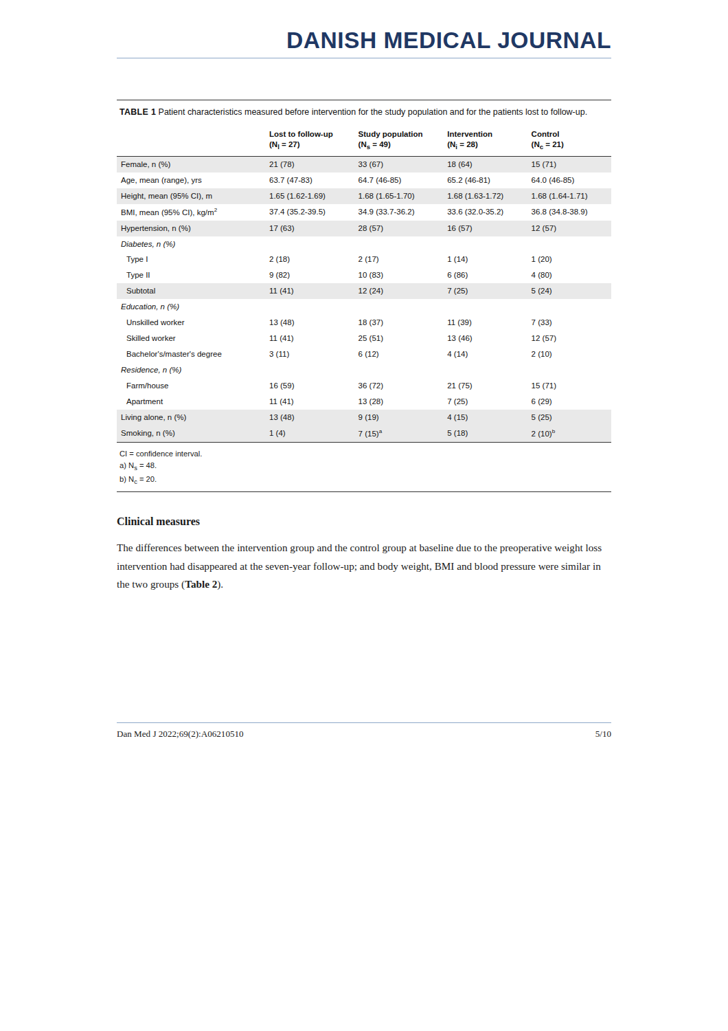DANISH MEDICAL JOURNAL
TABLE 1 Patient characteristics measured before intervention for the study population and for the patients lost to follow-up.
| | Lost to follow-up (N l = 27) | Study population (N s = 49) | Intervention (N i = 28) | Control (N c = 21) |
| --- | --- | --- | --- | --- |
| Female, n (%) | 21 (78) | 33 (67) | 18 (64) | 15 (71) |
| Age, mean (range), yrs | 63.7 (47-83) | 64.7 (46-85) | 65.2 (46-81) | 64.0 (46-85) |
| Height, mean (95% CI), m | 1.65 (1.62-1.69) | 1.68 (1.65-1.70) | 1.68 (1.63-1.72) | 1.68 (1.64-1.71) |
| BMI, mean (95% CI), kg/m 2 | 37.4 (35.2-39.5) | 34.9 (33.7-36.2) | 33.6 (32.0-35.2) | 36.8 (34.8-38.9) |
| Hypertension, n (%) | 17 (63) | 28 (57) | 16 (57) | 12 (57) |
| Diabetes, n (%) | | | | |
| Type I | 2 (18) | 2 (17) | 1 (14) | 1 (20) |
| Type II | 9 (82) | 10 (83) | 6 (86) | 4 (80) |
| Subtotal | 11 (41) | 12 (24) | 7 (25) | 5 (24) |
| Education, n (%) | | | | |
| Unskilled worker | 13 (48) | 18 (37) | 11 (39) | 7 (33) |
| Skilled worker | 11 (41) | 25 (51) | 13 (46) | 12 (57) |
| Bachelor's/master's degree | 3 (11) | 6 (12) | 4 (14) | 2 (10) |
| Residence, n (%) | | | | |
| Farm/house | 16 (59) | 36 (72) | 21 (75) | 15 (71) |
| Apartment | 11 (41) | 13 (28) | 7 (25) | 6 (29) |
| Living alone, n (%) | 13 (48) | 9 (19) | 4 (15) | 5 (25) |
| Smoking, n (%) | 1 (4) | 7 (15) a | 5 (18) | 2 (10) b |
CI = confidence interval.
a) Ns = 48.
b) Nc = 20.
Clinical measures
The differences between the intervention group and the control group at baseline due to the preoperative weight loss intervention had disappeared at the seven-year follow-up; and body weight, BMI and blood pressure were similar in the two groups (Table 2).
Dan Med J 2022;69(2):A06210510 5/10